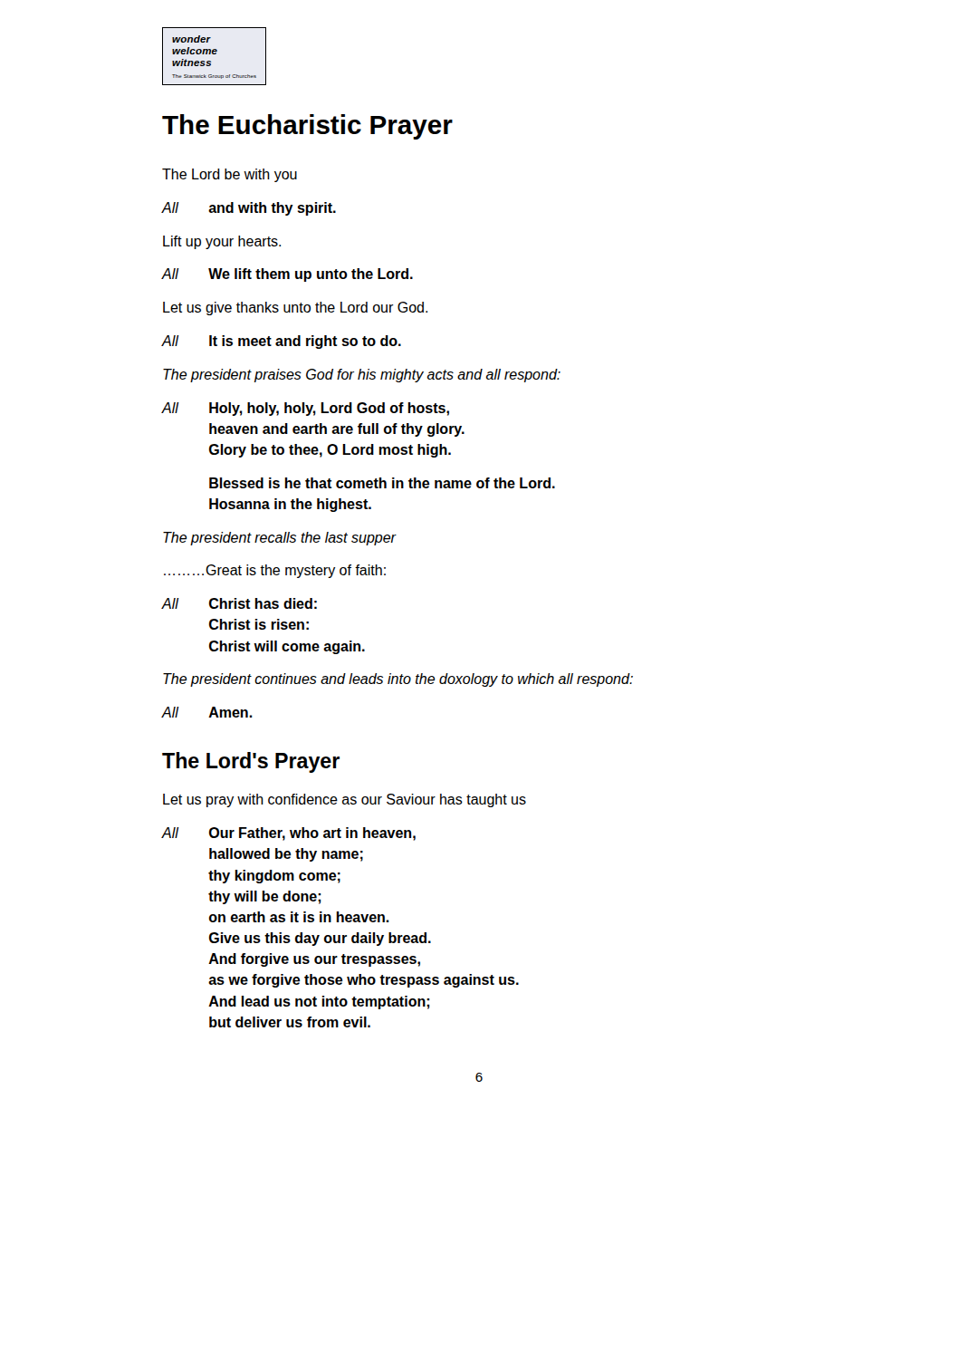wonder
welcome
witness
The Stanwick Group of Churches
The Eucharistic Prayer
The Lord be with you
All
and with thy spirit.
Lift up your hearts.
All
We lift them up unto the Lord.
Let us give thanks unto the Lord our God.
All
It is meet and right so to do.
The president praises God for his mighty acts and all respond:
All
Holy, holy, holy, Lord God of hosts,
heaven and earth are full of thy glory.
Glory be to thee, O Lord most high.
Blessed is he that cometh in the name of the Lord.
Hosanna in the highest.
The president recalls the last supper
………Great is the mystery of faith:
All
Christ has died:
Christ is risen:
Christ will come again.
The president continues and leads into the doxology to which all respond:
All
Amen.
The Lord's Prayer
Let us pray with confidence as our Saviour has taught us
All
Our Father, who art in heaven,
hallowed be thy name;
thy kingdom come;
thy will be done;
on earth as it is in heaven.
Give us this day our daily bread.
And forgive us our trespasses,
as we forgive those who trespass against us.
And lead us not into temptation;
but deliver us from evil.
6